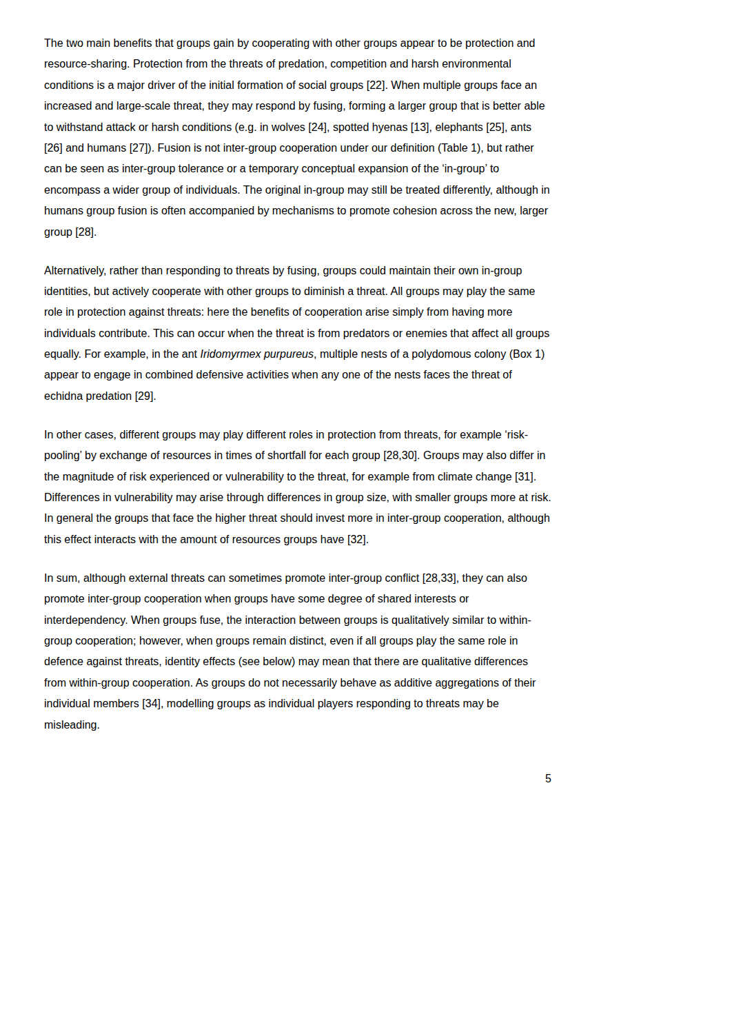The two main benefits that groups gain by cooperating with other groups appear to be protection and resource-sharing. Protection from the threats of predation, competition and harsh environmental conditions is a major driver of the initial formation of social groups [22]. When multiple groups face an increased and large-scale threat, they may respond by fusing, forming a larger group that is better able to withstand attack or harsh conditions (e.g. in wolves [24], spotted hyenas [13], elephants [25], ants [26] and humans [27]). Fusion is not inter-group cooperation under our definition (Table 1), but rather can be seen as inter-group tolerance or a temporary conceptual expansion of the ‘in-group’ to encompass a wider group of individuals. The original in-group may still be treated differently, although in humans group fusion is often accompanied by mechanisms to promote cohesion across the new, larger group [28].
Alternatively, rather than responding to threats by fusing, groups could maintain their own in-group identities, but actively cooperate with other groups to diminish a threat. All groups may play the same role in protection against threats: here the benefits of cooperation arise simply from having more individuals contribute. This can occur when the threat is from predators or enemies that affect all groups equally. For example, in the ant Iridomyrmex purpureus, multiple nests of a polydomous colony (Box 1) appear to engage in combined defensive activities when any one of the nests faces the threat of echidna predation [29].
In other cases, different groups may play different roles in protection from threats, for example ‘risk-pooling’ by exchange of resources in times of shortfall for each group [28,30]. Groups may also differ in the magnitude of risk experienced or vulnerability to the threat, for example from climate change [31]. Differences in vulnerability may arise through differences in group size, with smaller groups more at risk. In general the groups that face the higher threat should invest more in inter-group cooperation, although this effect interacts with the amount of resources groups have [32].
In sum, although external threats can sometimes promote inter-group conflict [28,33], they can also promote inter-group cooperation when groups have some degree of shared interests or interdependency. When groups fuse, the interaction between groups is qualitatively similar to within-group cooperation; however, when groups remain distinct, even if all groups play the same role in defence against threats, identity effects (see below) may mean that there are qualitative differences from within-group cooperation. As groups do not necessarily behave as additive aggregations of their individual members [34], modelling groups as individual players responding to threats may be misleading.
5